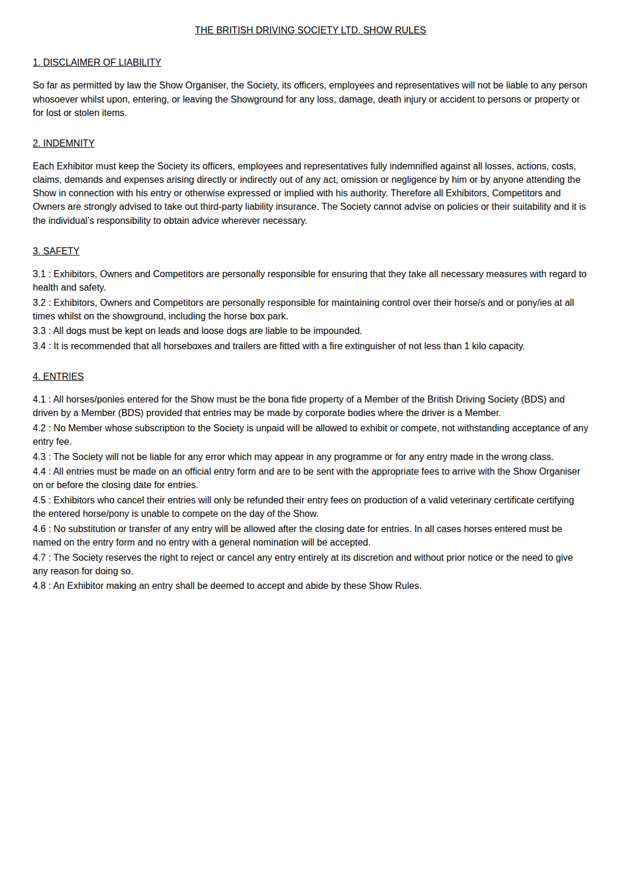THE BRITISH DRIVING SOCIETY LTD. SHOW RULES
1. DISCLAIMER OF LIABILITY
So far as permitted by law the Show Organiser, the Society, its officers, employees and representatives will not be liable to any person whosoever whilst upon, entering, or leaving the Showground for any loss, damage, death injury or accident to persons or property or for lost or stolen items.
2. INDEMNITY
Each Exhibitor must keep the Society its officers, employees and representatives fully indemnified against all losses, actions, costs, claims, demands and expenses arising directly or indirectly out of any act, omission or negligence by him or by anyone attending the Show in connection with his entry or otherwise expressed or implied with his authority. Therefore all Exhibitors, Competitors and Owners are strongly advised to take out third-party liability insurance. The Society cannot advise on policies or their suitability and it is the individual’s responsibility to obtain advice wherever necessary.
3. SAFETY
3.1 : Exhibitors, Owners and Competitors are personally responsible for ensuring that they take all necessary measures with regard to health and safety.
3.2 : Exhibitors, Owners and Competitors are personally responsible for maintaining control over their horse/s and or pony/ies at all times whilst on the showground, including the horse box park.
3.3 : All dogs must be kept on leads and loose dogs are liable to be impounded.
3.4 : It is recommended that all horseboxes and trailers are fitted with a fire extinguisher of not less than 1 kilo capacity.
4. ENTRIES
4.1 : All horses/ponies entered for the Show must be the bona fide property of a Member of the British Driving Society (BDS) and driven by a Member (BDS) provided that entries may be made by corporate bodies where the driver is a Member.
4.2 : No Member whose subscription to the Society is unpaid will be allowed to exhibit or compete, not withstanding acceptance of any entry fee.
4.3 : The Society will not be liable for any error which may appear in any programme or for any entry made in the wrong class.
4.4 : All entries must be made on an official entry form and are to be sent with the appropriate fees to arrive with the Show Organiser on or before the closing date for entries.
4.5 : Exhibitors who cancel their entries will only be refunded their entry fees on production of a valid veterinary certificate certifying the entered horse/pony is unable to compete on the day of the Show.
4.6 : No substitution or transfer of any entry will be allowed after the closing date for entries. In all cases horses entered must be named on the entry form and no entry with a general nomination will be accepted.
4.7 : The Society reserves the right to reject or cancel any entry entirely at its discretion and without prior notice or the need to give any reason for doing so.
4.8 : An Exhibitor making an entry shall be deemed to accept and abide by these Show Rules.